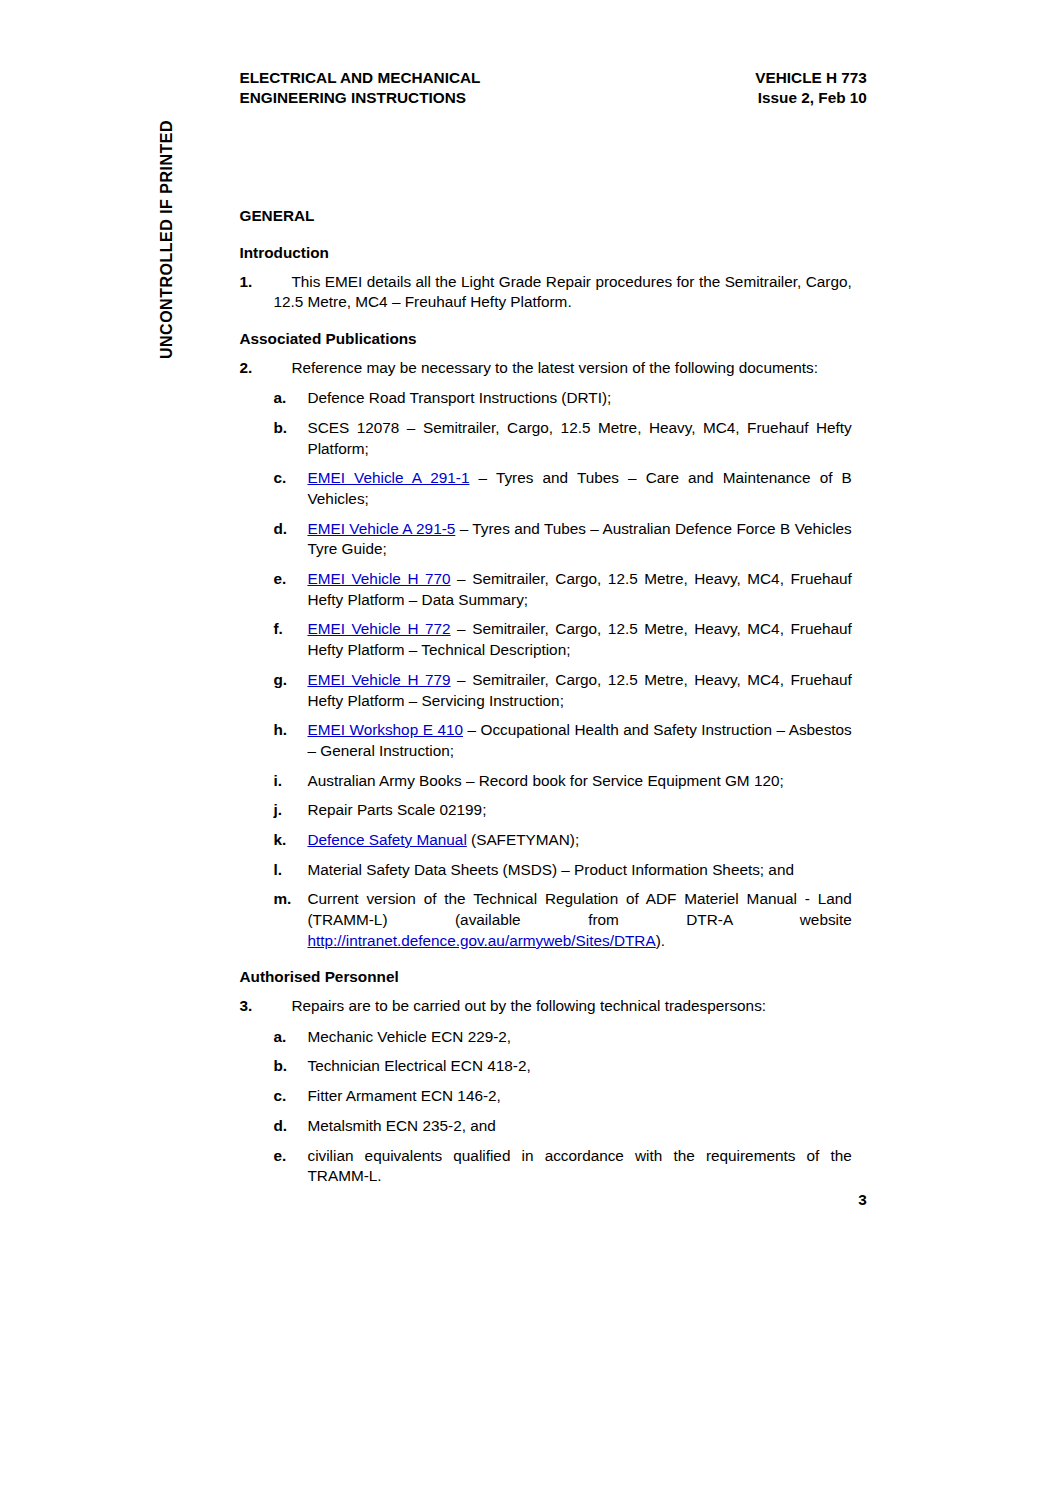ELECTRICAL AND MECHANICAL
ENGINEERING INSTRUCTIONS
VEHICLE H 773
Issue 2, Feb 10
UNCONTROLLED IF PRINTED
GENERAL
Introduction
1.
This EMEI details all the Light Grade Repair procedures for the Semitrailer, Cargo, 12.5 Metre, MC4 – Freuhauf Hefty Platform.
Associated Publications
2.
Reference may be necessary to the latest version of the following documents:
a. Defence Road Transport Instructions (DRTI);
b. SCES 12078 – Semitrailer, Cargo, 12.5 Metre, Heavy, MC4, Fruehauf Hefty Platform;
c. EMEI Vehicle A 291-1 – Tyres and Tubes – Care and Maintenance of B Vehicles;
d. EMEI Vehicle A 291-5 – Tyres and Tubes – Australian Defence Force B Vehicles Tyre Guide;
e. EMEI Vehicle H 770 – Semitrailer, Cargo, 12.5 Metre, Heavy, MC4, Fruehauf Hefty Platform – Data Summary;
f. EMEI Vehicle H 772 – Semitrailer, Cargo, 12.5 Metre, Heavy, MC4, Fruehauf Hefty Platform – Technical Description;
g. EMEI Vehicle H 779 – Semitrailer, Cargo, 12.5 Metre, Heavy, MC4, Fruehauf Hefty Platform – Servicing Instruction;
h. EMEI Workshop E 410 – Occupational Health and Safety Instruction – Asbestos – General Instruction;
i. Australian Army Books – Record book for Service Equipment GM 120;
j. Repair Parts Scale 02199;
k. Defence Safety Manual (SAFETYMAN);
l. Material Safety Data Sheets (MSDS) – Product Information Sheets; and
m. Current version of the Technical Regulation of ADF Materiel Manual - Land (TRAMM-L) (available from DTR-A website http://intranet.defence.gov.au/armyweb/Sites/DTRA).
Authorised Personnel
3.
Repairs are to be carried out by the following technical tradespersons:
a. Mechanic Vehicle ECN 229-2,
b. Technician Electrical ECN 418-2,
c. Fitter Armament ECN 146-2,
d. Metalsmith ECN 235-2, and
e. civilian equivalents qualified in accordance with the requirements of the TRAMM-L.
3